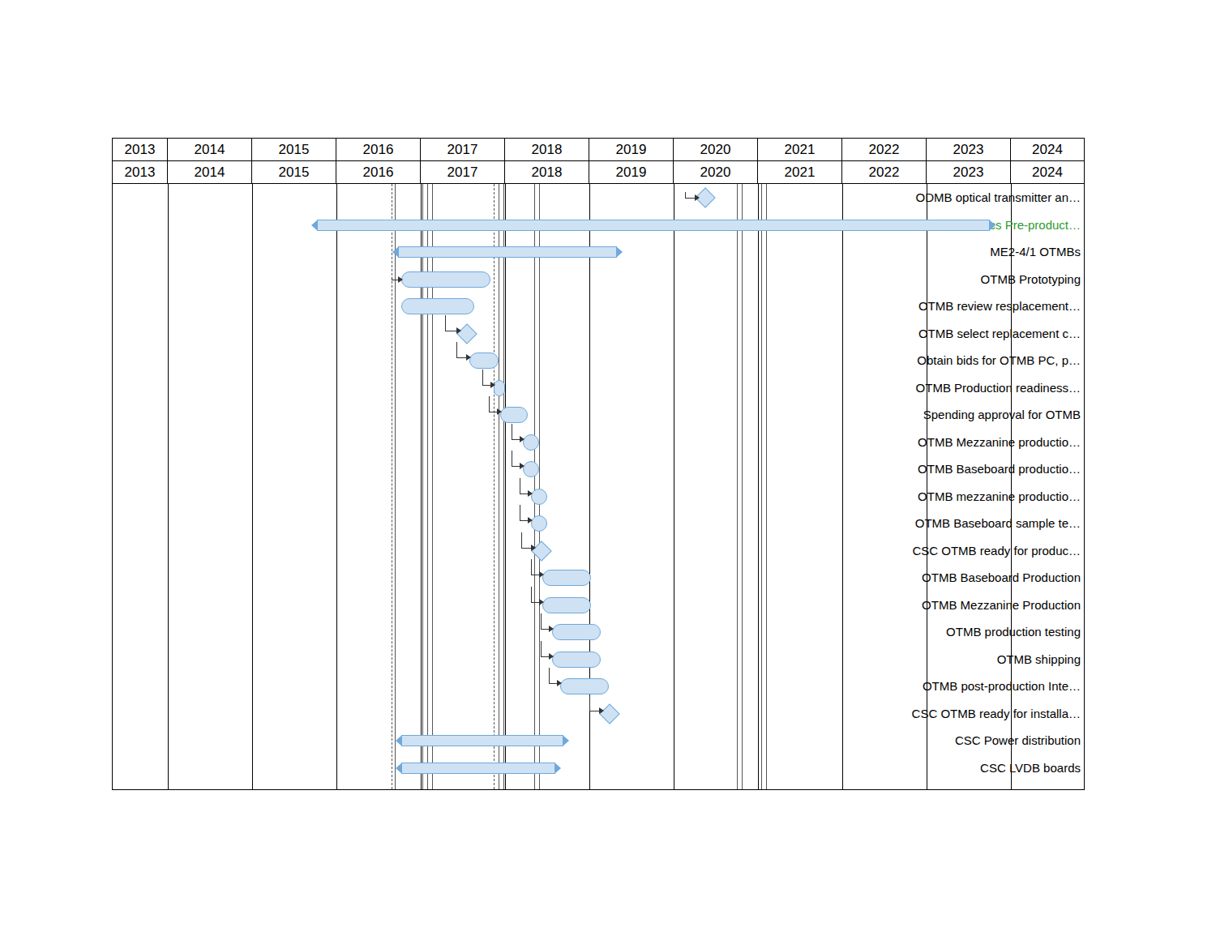2013
2014
2015
2016
2017
2018
2019
2020
2021
2022
2023
2024
2013
2014
2015
2016
2017
2018
2019
2020
2021
2022
2023
2024
ODMB optical transmitter an…
CSC Electronics Pre-product…
ME2-4/1 OTMBs
OTMB Prototyping
OTMB review resplacement…
OTMB select replacement c…
Obtain bids for OTMB PC, p…
OTMB Production readiness…
Spending approval for OTMB
OTMB Mezzanine productio…
OTMB Baseboard productio…
OTMB mezzanine productio…
OTMB Baseboard sample te…
CSC OTMB ready for produc…
OTMB Baseboard Production
OTMB Mezzanine Production
OTMB production testing
OTMB shipping
OTMB post-production Inte…
CSC OTMB ready for installa…
CSC Power distribution
CSC LVDB boards